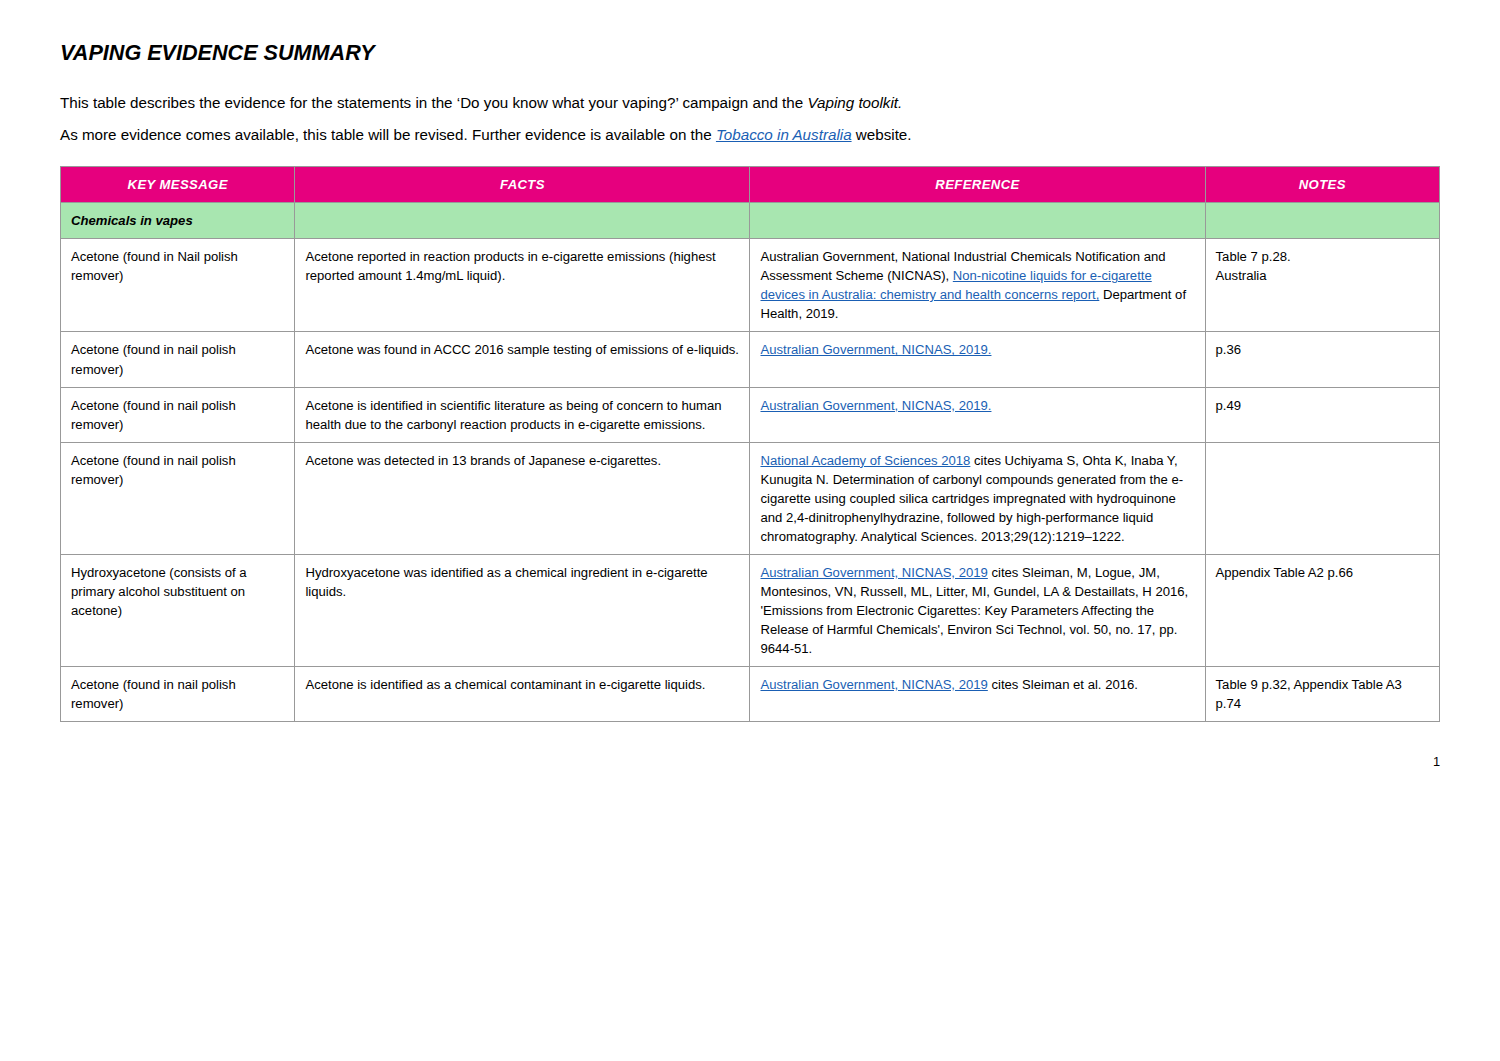VAPING EVIDENCE SUMMARY
This table describes the evidence for the statements in the ‘Do you know what your vaping?’ campaign and the Vaping toolkit.
As more evidence comes available, this table will be revised. Further evidence is available on the Tobacco in Australia website.
| KEY MESSAGE | FACTS | REFERENCE | NOTES |
| --- | --- | --- | --- |
| Chemicals in vapes | | | |
| Acetone (found in Nail polish remover) | Acetone reported in reaction products in e-cigarette emissions (highest reported amount 1.4mg/mL liquid). | Australian Government, National Industrial Chemicals Notification and Assessment Scheme (NICNAS), Non-nicotine liquids for e-cigarette devices in Australia: chemistry and health concerns report, Department of Health, 2019. | Table 7 p.28. Australia |
| Acetone (found in nail polish remover) | Acetone was found in ACCC 2016 sample testing of emissions of e-liquids. | Australian Government, NICNAS, 2019. | p.36 |
| Acetone (found in nail polish remover) | Acetone is identified in scientific literature as being of concern to human health due to the carbonyl reaction products in e-cigarette emissions. | Australian Government, NICNAS, 2019. | p.49 |
| Acetone (found in nail polish remover) | Acetone was detected in 13 brands of Japanese e-cigarettes. | National Academy of Sciences 2018 cites Uchiyama S, Ohta K, Inaba Y, Kunugita N. Determination of carbonyl compounds generated from the e-cigarette using coupled silica cartridges impregnated with hydroquinone and 2,4-dinitrophenylhydrazine, followed by high-performance liquid chromatography. Analytical Sciences. 2013;29(12):1219–1222. | |
| Hydroxyacetone (consists of a primary alcohol substituent on acetone) | Hydroxyacetone was identified as a chemical ingredient in e-cigarette liquids. | Australian Government, NICNAS, 2019 cites Sleiman, M, Logue, JM, Montesinos, VN, Russell, ML, Litter, MI, Gundel, LA & Destaillats, H 2016, 'Emissions from Electronic Cigarettes: Key Parameters Affecting the Release of Harmful Chemicals', Environ Sci Technol, vol. 50, no. 17, pp. 9644-51. | Appendix Table A2 p.66 |
| Acetone (found in nail polish remover) | Acetone is identified as a chemical contaminant in e-cigarette liquids. | Australian Government, NICNAS, 2019 cites Sleiman et al. 2016. | Table 9 p.32, Appendix Table A3 p.74 |
1